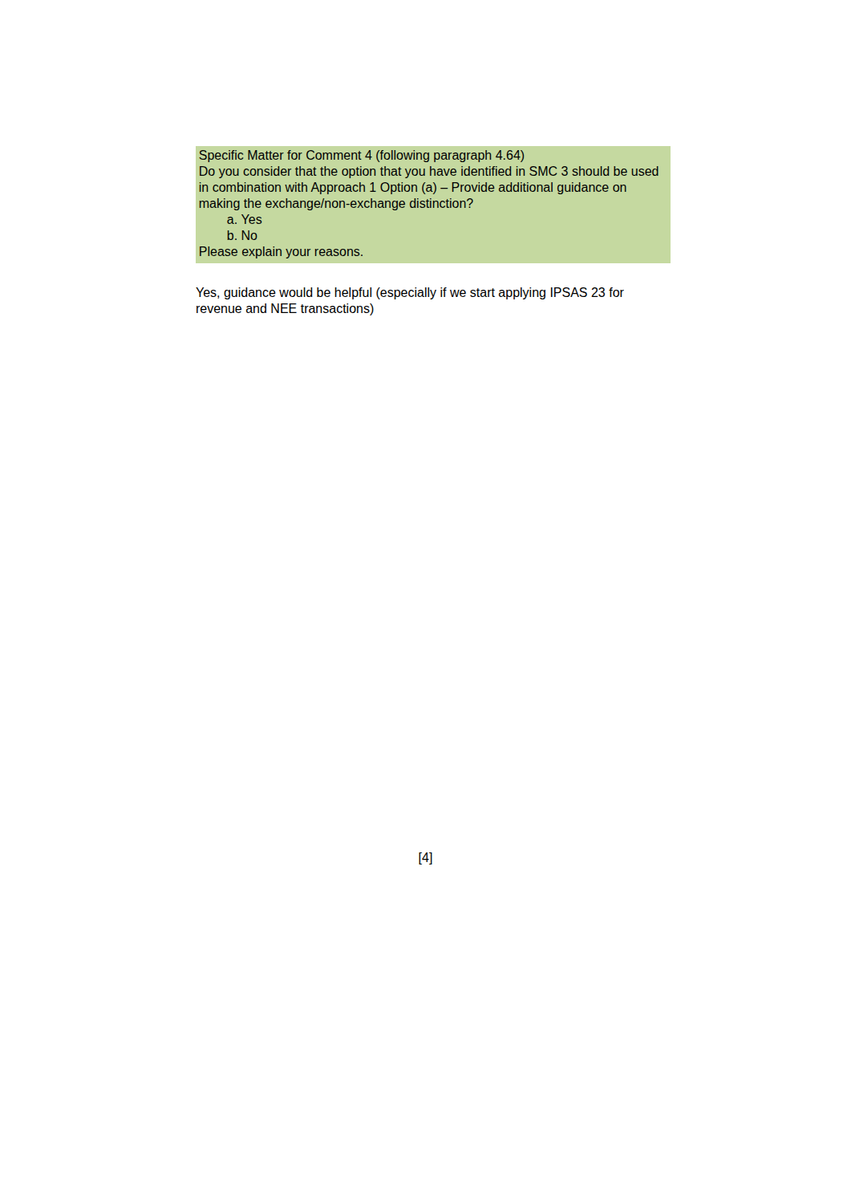Specific Matter for Comment 4 (following paragraph 4.64)
Do you consider that the option that you have identified in SMC 3 should be used in combination with Approach 1 Option (a) – Provide additional guidance on making the exchange/non-exchange distinction?
Yes
No
Please explain your reasons.
Yes, guidance would be helpful (especially if we start applying IPSAS 23 for revenue and NEE transactions)
[4]